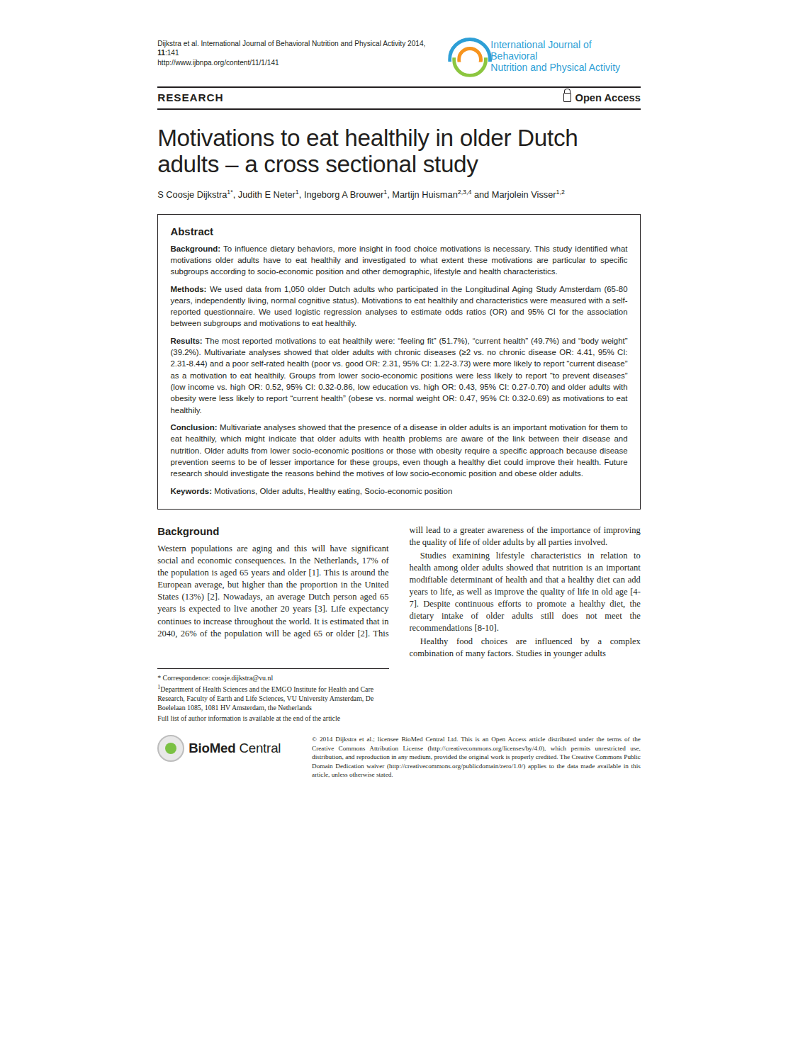Dijkstra et al. International Journal of Behavioral Nutrition and Physical Activity 2014, 11:141
http://www.ijbnpa.org/content/11/1/141
International Journal of Behavioral
Nutrition and Physical Activity
RESEARCH
Open Access
Motivations to eat healthily in older Dutch adults – a cross sectional study
S Coosje Dijkstra1*, Judith E Neter1, Ingeborg A Brouwer1, Martijn Huisman2,3,4 and Marjolein Visser1,2
Abstract
Background: To influence dietary behaviors, more insight in food choice motivations is necessary. This study identified what motivations older adults have to eat healthily and investigated to what extent these motivations are particular to specific subgroups according to socio-economic position and other demographic, lifestyle and health characteristics.
Methods: We used data from 1,050 older Dutch adults who participated in the Longitudinal Aging Study Amsterdam (65-80 years, independently living, normal cognitive status). Motivations to eat healthily and characteristics were measured with a self-reported questionnaire. We used logistic regression analyses to estimate odds ratios (OR) and 95% CI for the association between subgroups and motivations to eat healthily.
Results: The most reported motivations to eat healthily were: “feeling fit” (51.7%), “current health” (49.7%) and “body weight” (39.2%). Multivariate analyses showed that older adults with chronic diseases (≥2 vs. no chronic disease OR: 4.41, 95% CI: 2.31-8.44) and a poor self-rated health (poor vs. good OR: 2.31, 95% CI: 1.22-3.73) were more likely to report “current disease” as a motivation to eat healthily. Groups from lower socio-economic positions were less likely to report “to prevent diseases” (low income vs. high OR: 0.52, 95% CI: 0.32-0.86, low education vs. high OR: 0.43, 95% CI: 0.27-0.70) and older adults with obesity were less likely to report “current health” (obese vs. normal weight OR: 0.47, 95% CI: 0.32-0.69) as motivations to eat healthily.
Conclusion: Multivariate analyses showed that the presence of a disease in older adults is an important motivation for them to eat healthily, which might indicate that older adults with health problems are aware of the link between their disease and nutrition. Older adults from lower socio-economic positions or those with obesity require a specific approach because disease prevention seems to be of lesser importance for these groups, even though a healthy diet could improve their health. Future research should investigate the reasons behind the motives of low socio-economic position and obese older adults.
Keywords: Motivations, Older adults, Healthy eating, Socio-economic position
Background
Western populations are aging and this will have significant social and economic consequences. In the Netherlands, 17% of the population is aged 65 years and older [1]. This is around the European average, but higher than the proportion in the United States (13%) [2]. Nowadays, an average Dutch person aged 65 years is expected to live another 20 years [3]. Life expectancy continues to increase throughout the world. It is estimated that in 2040, 26% of the population will be aged 65 or older [2]. This will lead to a greater awareness of the importance of improving the quality of life of older adults by all parties involved.
Studies examining lifestyle characteristics in relation to health among older adults showed that nutrition is an important modifiable determinant of health and that a healthy diet can add years to life, as well as improve the quality of life in old age [4-7]. Despite continuous efforts to promote a healthy diet, the dietary intake of older adults still does not meet the recommendations [8-10].
Healthy food choices are influenced by a complex combination of many factors. Studies in younger adults
* Correspondence: coosje.dijkstra@vu.nl
1Department of Health Sciences and the EMGO Institute for Health and Care Research, Faculty of Earth and Life Sciences, VU University Amsterdam, De Boelelaan 1085, 1081 HV Amsterdam, the Netherlands
Full list of author information is available at the end of the article
Bio Med Central
© 2014 Dijkstra et al.; licensee BioMed Central Ltd. This is an Open Access article distributed under the terms of the Creative Commons Attribution License (http://creativecommons.org/licenses/by/4.0), which permits unrestricted use, distribution, and reproduction in any medium, provided the original work is properly credited. The Creative Commons Public Domain Dedication waiver (http://creativecommons.org/publicdomain/zero/1.0/) applies to the data made available in this article, unless otherwise stated.